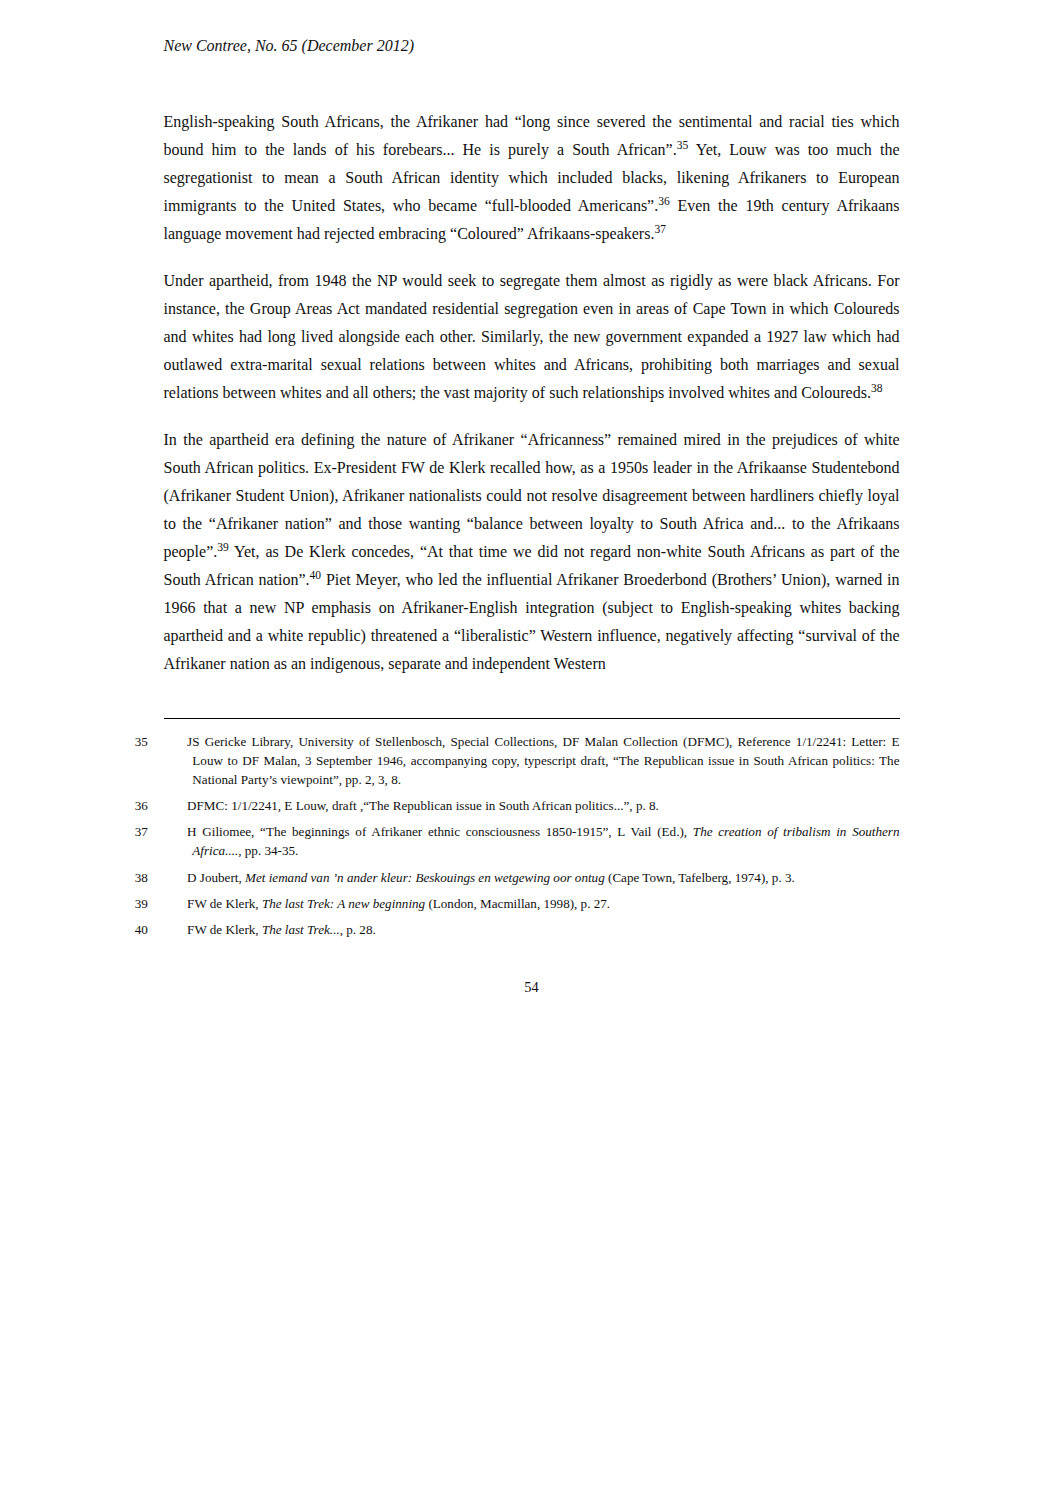New Contree, No. 65 (December 2012)
English-speaking South Africans, the Afrikaner had “long since severed the sentimental and racial ties which bound him to the lands of his forebears... He is purely a South African”.35 Yet, Louw was too much the segregationist to mean a South African identity which included blacks, likening Afrikaners to European immigrants to the United States, who became “full-blooded Americans”.36 Even the 19th century Afrikaans language movement had rejected embracing “Coloured” Afrikaans-speakers.37
Under apartheid, from 1948 the NP would seek to segregate them almost as rigidly as were black Africans. For instance, the Group Areas Act mandated residential segregation even in areas of Cape Town in which Coloureds and whites had long lived alongside each other. Similarly, the new government expanded a 1927 law which had outlawed extra-marital sexual relations between whites and Africans, prohibiting both marriages and sexual relations between whites and all others; the vast majority of such relationships involved whites and Coloureds.38
In the apartheid era defining the nature of Afrikaner “Africanness” remained mired in the prejudices of white South African politics. Ex-President FW de Klerk recalled how, as a 1950s leader in the Afrikaanse Studentebond (Afrikaner Student Union), Afrikaner nationalists could not resolve disagreement between hardliners chiefly loyal to the “Afrikaner nation” and those wanting “balance between loyalty to South Africa and... to the Afrikaans people”.39 Yet, as De Klerk concedes, “At that time we did not regard non-white South Africans as part of the South African nation”.40 Piet Meyer, who led the influential Afrikaner Broederbond (Brothers’ Union), warned in 1966 that a new NP emphasis on Afrikaner-English integration (subject to English-speaking whites backing apartheid and a white republic) threatened a “liberalistic” Western influence, negatively affecting “survival of the Afrikaner nation as an indigenous, separate and independent Western
35 JS Gericke Library, University of Stellenbosch, Special Collections, DF Malan Collection (DFMC), Reference 1/1/2241: Letter: E Louw to DF Malan, 3 September 1946, accompanying copy, typescript draft, “The Republican issue in South African politics: The National Party’s viewpoint”, pp. 2, 3, 8.
36 DFMC: 1/1/2241, E Louw, draft ,“The Republican issue in South African politics...”, p. 8.
37 H Giliomee, “The beginnings of Afrikaner ethnic consciousness 1850-1915”, L Vail (Ed.), The creation of tribalism in Southern Africa...., pp. 34-35.
38 D Joubert, Met iemand van ’n ander kleur: Beskouings en wetgewing oor ontug (Cape Town, Tafelberg, 1974), p. 3.
39 FW de Klerk, The last Trek: A new beginning (London, Macmillan, 1998), p. 27.
40 FW de Klerk, The last Trek..., p. 28.
54